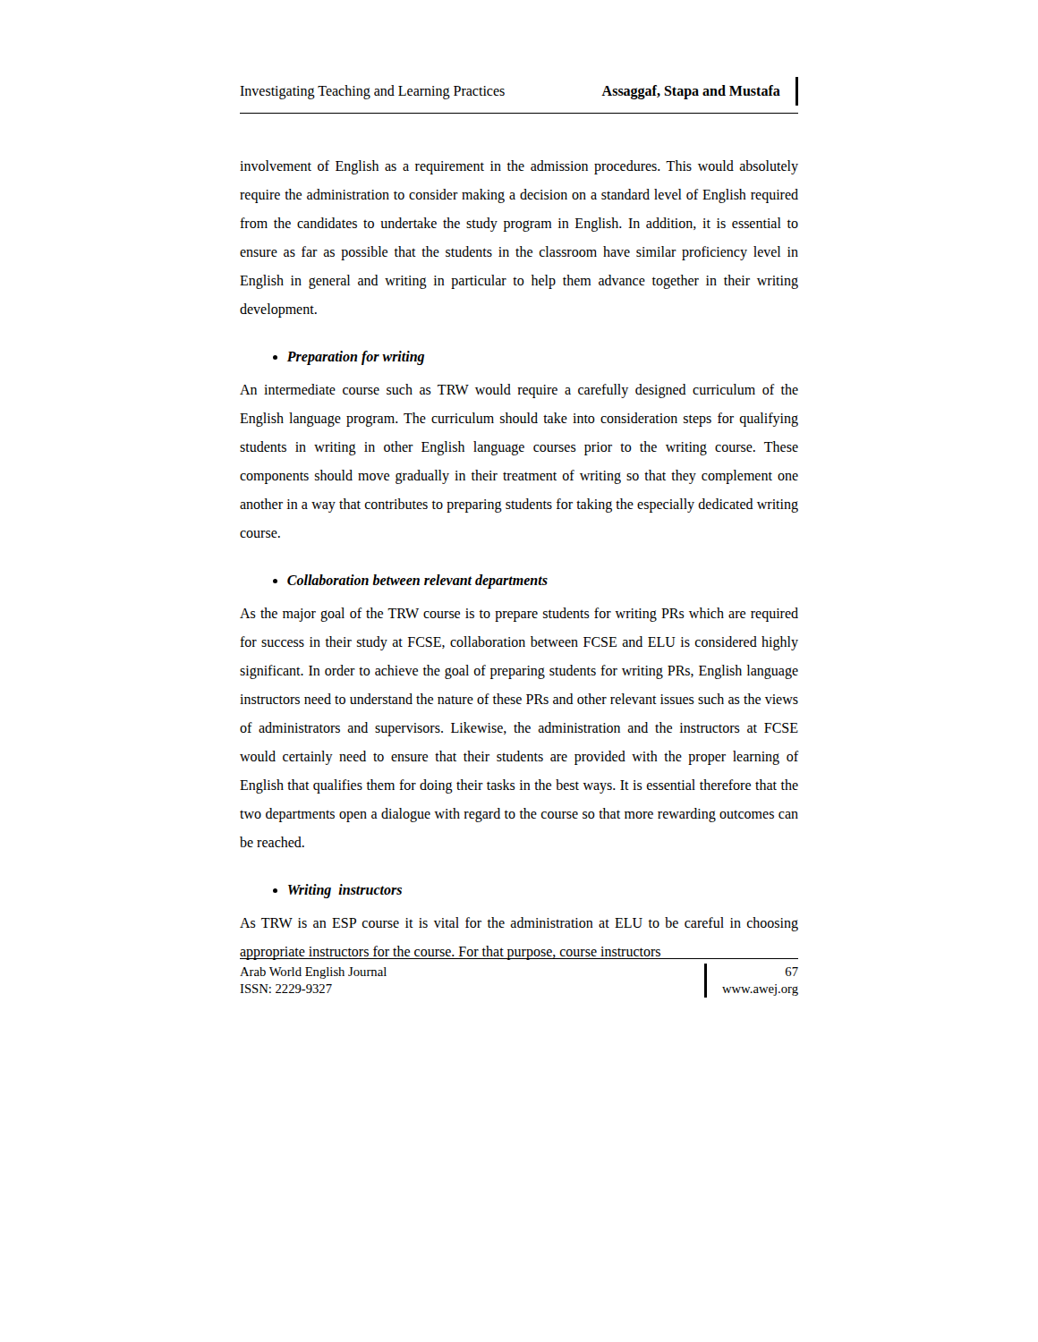Investigating Teaching and Learning Practices
Assaggaf, Stapa and Mustafa
involvement of English as a requirement in the admission procedures. This would absolutely require the administration to consider making a decision on a standard level of English required from the candidates to undertake the study program in English. In addition, it is essential to ensure as far as possible that the students in the classroom have similar proficiency level in English in general and writing in particular to help them advance together in their writing development.
Preparation for writing
An intermediate course such as TRW would require a carefully designed curriculum of the English language program. The curriculum should take into consideration steps for qualifying students in writing in other English language courses prior to the writing course. These components should move gradually in their treatment of writing so that they complement one another in a way that contributes to preparing students for taking the especially dedicated writing course.
Collaboration between relevant departments
As the major goal of the TRW course is to prepare students for writing PRs which are required for success in their study at FCSE, collaboration between FCSE and ELU is considered highly significant. In order to achieve the goal of preparing students for writing PRs, English language instructors need to understand the nature of these PRs and other relevant issues such as the views of administrators and supervisors. Likewise, the administration and the instructors at FCSE would certainly need to ensure that their students are provided with the proper learning of English that qualifies them for doing their tasks in the best ways. It is essential therefore that the two departments open a dialogue with regard to the course so that more rewarding outcomes can be reached.
Writing instructors
As TRW is an ESP course it is vital for the administration at ELU to be careful in choosing appropriate instructors for the course. For that purpose, course instructors
Arab World English Journal
ISSN: 2229-9327
67 www.awej.org